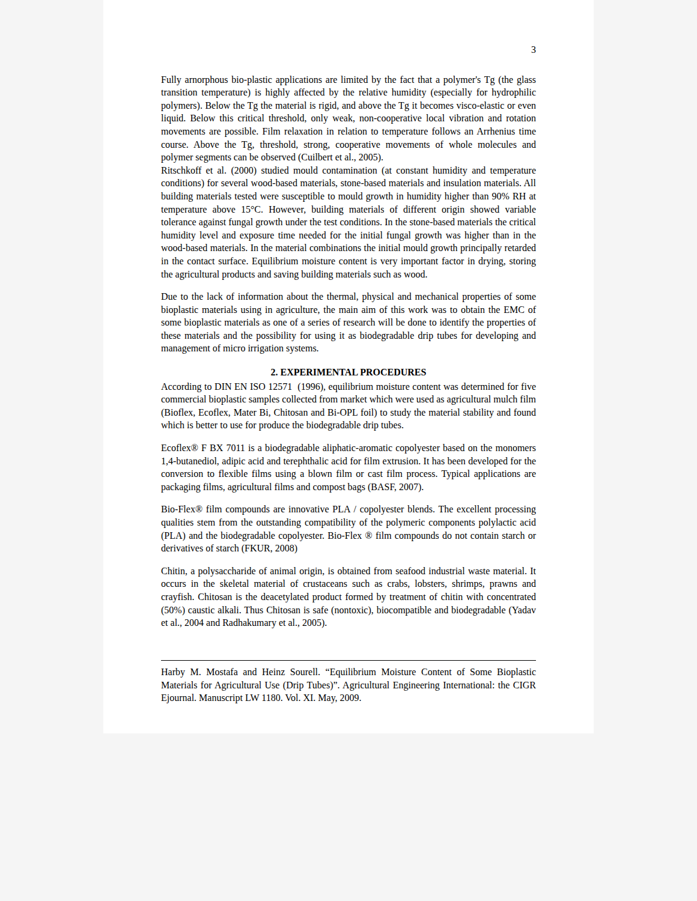3
Fully arnorphous bio-plastic applications are limited by the fact that a polymer's Tg (the glass transition temperature) is highly affected by the relative humidity (especially for hydrophilic polymers). Below the Tg the material is rigid, and above the Tg it becomes visco-elastic or even liquid. Below this critical threshold, only weak, non-cooperative local vibration and rotation movements are possible. Film relaxation in relation to temperature follows an Arrhenius time course. Above the Tg, threshold, strong, cooperative movements of whole molecules and polymer segments can be observed (Cuilbert et al., 2005).
Ritschkoff et al. (2000) studied mould contamination (at constant humidity and temperature conditions) for several wood-based materials, stone-based materials and insulation materials. All building materials tested were susceptible to mould growth in humidity higher than 90% RH at temperature above 15°C. However, building materials of different origin showed variable tolerance against fungal growth under the test conditions. In the stone-based materials the critical humidity level and exposure time needed for the initial fungal growth was higher than in the wood-based materials. In the material combinations the initial mould growth principally retarded in the contact surface. Equilibrium moisture content is very important factor in drying, storing the agricultural products and saving building materials such as wood.
Due to the lack of information about the thermal, physical and mechanical properties of some bioplastic materials using in agriculture, the main aim of this work was to obtain the EMC of some bioplastic materials as one of a series of research will be done to identify the properties of these materials and the possibility for using it as biodegradable drip tubes for developing and management of micro irrigation systems.
2. EXPERIMENTAL PROCEDURES
According to DIN EN ISO 12571 (1996), equilibrium moisture content was determined for five commercial bioplastic samples collected from market which were used as agricultural mulch film (Bioflex, Ecoflex, Mater Bi, Chitosan and Bi-OPL foil) to study the material stability and found which is better to use for produce the biodegradable drip tubes.
Ecoflex® F BX 7011 is a biodegradable aliphatic-aromatic copolyester based on the monomers 1,4-butanediol, adipic acid and terephthalic acid for film extrusion. It has been developed for the conversion to flexible films using a blown film or cast film process. Typical applications are packaging films, agricultural films and compost bags (BASF, 2007).
Bio-Flex® film compounds are innovative PLA / copolyester blends. The excellent processing qualities stem from the outstanding compatibility of the polymeric components polylactic acid (PLA) and the biodegradable copolyester. Bio-Flex ® film compounds do not contain starch or derivatives of starch (FKUR, 2008)
Chitin, a polysaccharide of animal origin, is obtained from seafood industrial waste material. It occurs in the skeletal material of crustaceans such as crabs, lobsters, shrimps, prawns and crayfish. Chitosan is the deacetylated product formed by treatment of chitin with concentrated (50%) caustic alkali. Thus Chitosan is safe (nontoxic), biocompatible and biodegradable (Yadav et al., 2004 and Radhakumary et al., 2005).
Harby M. Mostafa and Heinz Sourell. “Equilibrium Moisture Content of Some Bioplastic Materials for Agricultural Use (Drip Tubes)”. Agricultural Engineering International: the CIGR Ejournal. Manuscript LW 1180. Vol. XI. May, 2009.